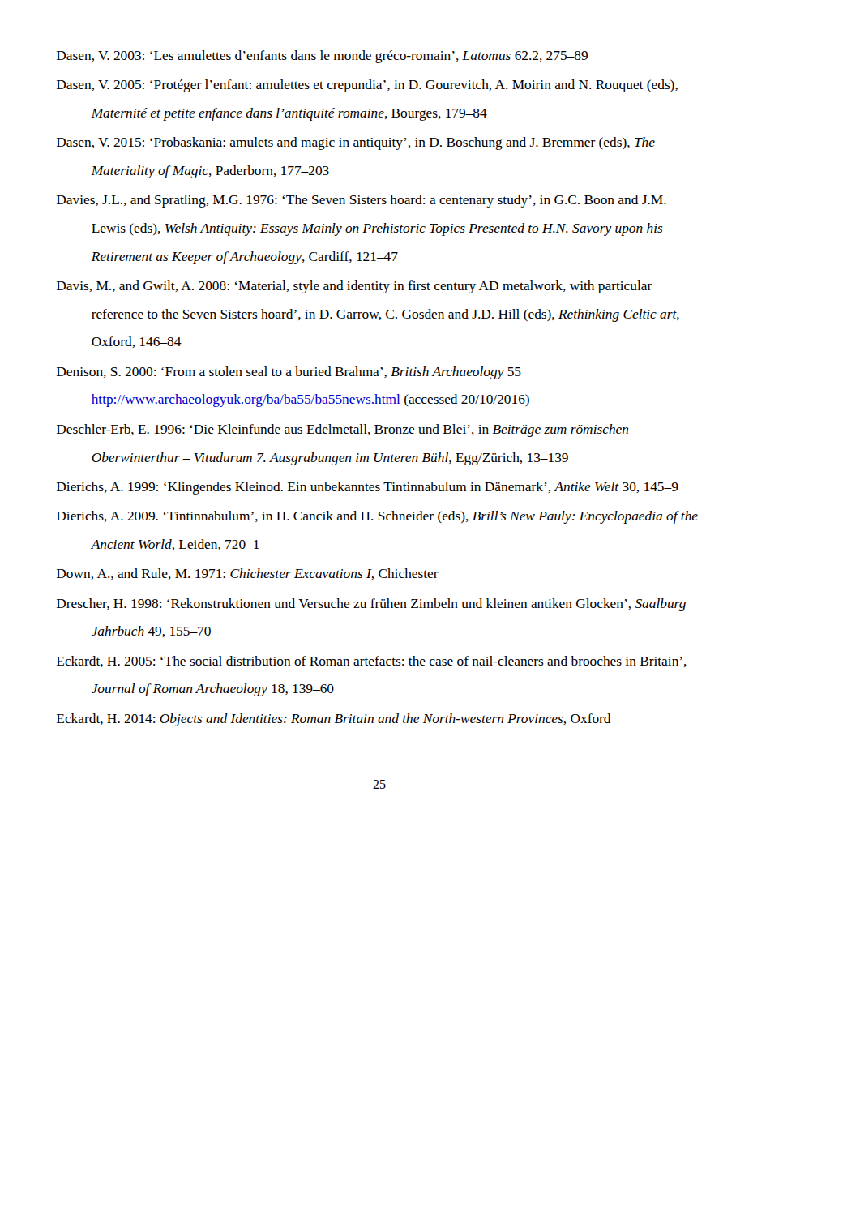Dasen, V. 2003: ‘Les amulettes d’enfants dans le monde gréco-romain’, Latomus 62.2, 275–89
Dasen, V. 2005: ‘Protéger l’enfant: amulettes et crepundia’, in D. Gourevitch, A. Moirin and N. Rouquet (eds), Maternité et petite enfance dans l’antiquité romaine, Bourges, 179–84
Dasen, V. 2015: ‘Probaskania: amulets and magic in antiquity’, in D. Boschung and J. Bremmer (eds), The Materiality of Magic, Paderborn, 177–203
Davies, J.L., and Spratling, M.G. 1976: ‘The Seven Sisters hoard: a centenary study’, in G.C. Boon and J.M. Lewis (eds), Welsh Antiquity: Essays Mainly on Prehistoric Topics Presented to H.N. Savory upon his Retirement as Keeper of Archaeology, Cardiff, 121–47
Davis, M., and Gwilt, A. 2008: ‘Material, style and identity in first century AD metalwork, with particular reference to the Seven Sisters hoard’, in D. Garrow, C. Gosden and J.D. Hill (eds), Rethinking Celtic art, Oxford, 146–84
Denison, S. 2000: ‘From a stolen seal to a buried Brahma’, British Archaeology 55 http://www.archaeologyuk.org/ba/ba55/ba55news.html (accessed 20/10/2016)
Deschler-Erb, E. 1996: ‘Die Kleinfunde aus Edelmetall, Bronze und Blei’, in Beiträge zum römischen Oberwinterthur – Vitudurum 7. Ausgrabungen im Unteren Bühl, Egg/Zürich, 13–139
Dierichs, A. 1999: ‘Klingendes Kleinod. Ein unbekanntes Tintinnabulum in Dänemark’, Antike Welt 30, 145–9
Dierichs, A. 2009. ‘Tintinnabulum’, in H. Cancik and H. Schneider (eds), Brill’s New Pauly: Encyclopaedia of the Ancient World, Leiden, 720–1
Down, A., and Rule, M. 1971: Chichester Excavations I, Chichester
Drescher, H. 1998: ‘Rekonstruktionen und Versuche zu frühen Zimbeln und kleinen antiken Glocken’, Saalburg Jahrbuch 49, 155–70
Eckardt, H. 2005: ‘The social distribution of Roman artefacts: the case of nail-cleaners and brooches in Britain’, Journal of Roman Archaeology 18, 139–60
Eckardt, H. 2014: Objects and Identities: Roman Britain and the North-western Provinces, Oxford
25